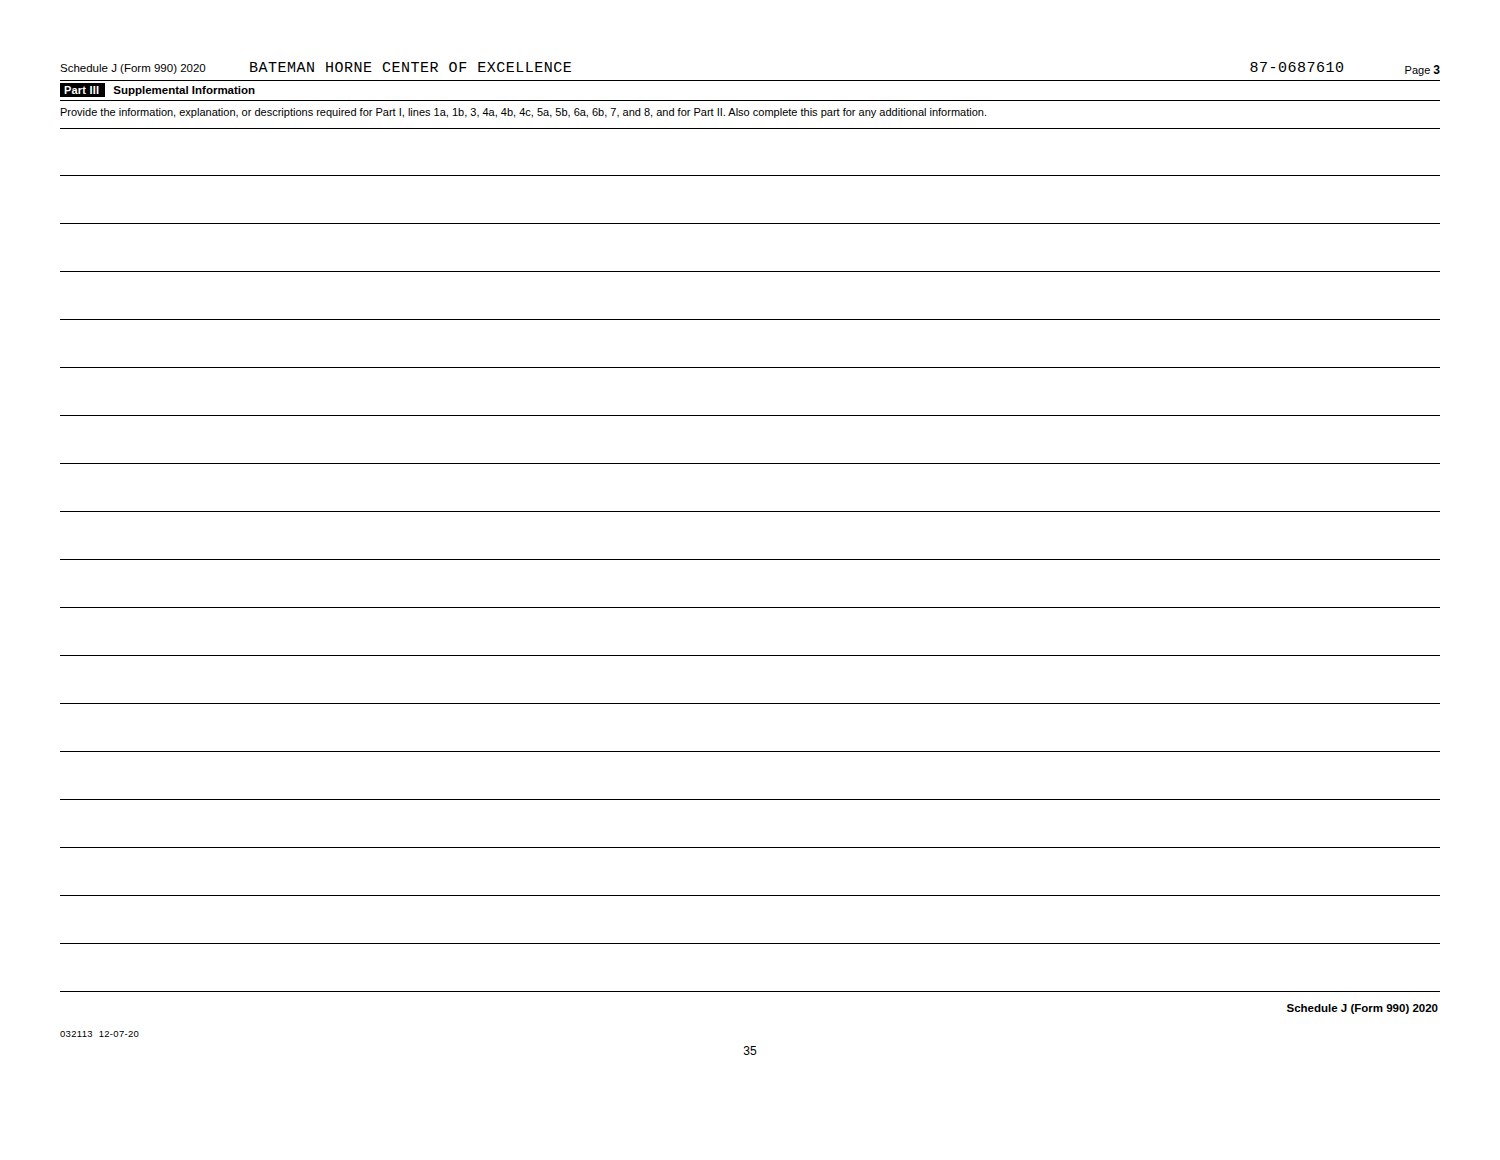Schedule J (Form 990) 2020 BATEMAN HORNE CENTER OF EXCELLENCE
87-0687610 Page 3
Part III Supplemental Information
Provide the information, explanation, or descriptions required for Part I, lines 1a, 1b, 3, 4a, 4b, 4c, 5a, 5b, 6a, 6b, 7, and 8, and for Part II. Also complete this part for any additional information.
Schedule J (Form 990) 2020
032113 12-07-20
35